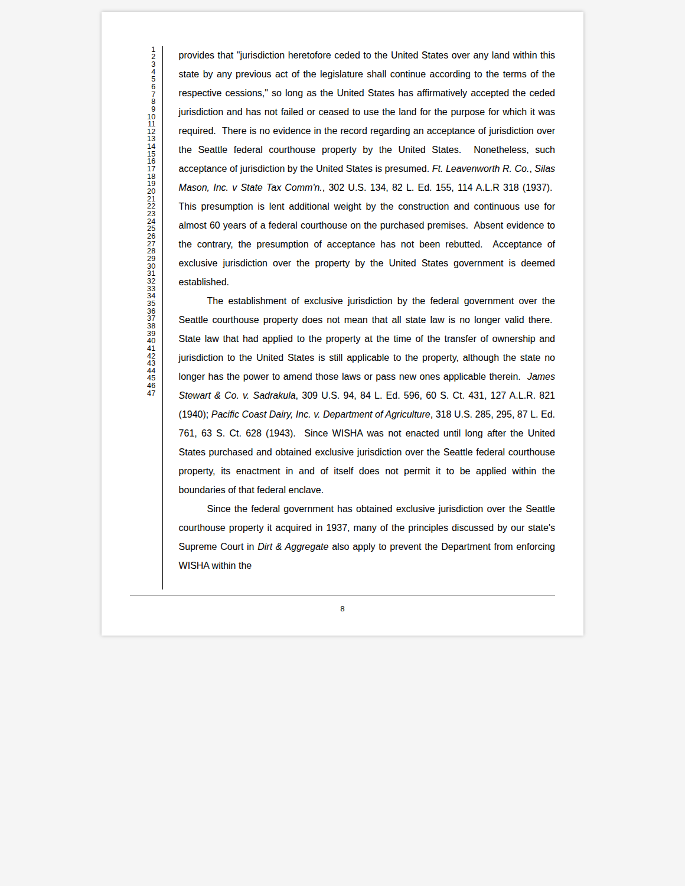1
2
3
4
5
6
7
8
9
10
11
12
13
14
15
16
17
18
19
20
21
22
23
24
25
26
27
28
29
30
31
32
33
34
35
36
37
38
39
40
41
42
43
44
45
46
47
provides that "jurisdiction heretofore ceded to the United States over any land within this state by any previous act of the legislature shall continue according to the terms of the respective cessions," so long as the United States has affirmatively accepted the ceded jurisdiction and has not failed or ceased to use the land for the purpose for which it was required. There is no evidence in the record regarding an acceptance of jurisdiction over the Seattle federal courthouse property by the United States. Nonetheless, such acceptance of jurisdiction by the United States is presumed. Ft. Leavenworth R. Co., Silas Mason, Inc. v State Tax Comm'n., 302 U.S. 134, 82 L. Ed. 155, 114 A.L.R 318 (1937). This presumption is lent additional weight by the construction and continuous use for almost 60 years of a federal courthouse on the purchased premises. Absent evidence to the contrary, the presumption of acceptance has not been rebutted. Acceptance of exclusive jurisdiction over the property by the United States government is deemed established.
The establishment of exclusive jurisdiction by the federal government over the Seattle courthouse property does not mean that all state law is no longer valid there. State law that had applied to the property at the time of the transfer of ownership and jurisdiction to the United States is still applicable to the property, although the state no longer has the power to amend those laws or pass new ones applicable therein. James Stewart & Co. v. Sadrakula, 309 U.S. 94, 84 L. Ed. 596, 60 S. Ct. 431, 127 A.L.R. 821 (1940); Pacific Coast Dairy, Inc. v. Department of Agriculture, 318 U.S. 285, 295, 87 L. Ed. 761, 63 S. Ct. 628 (1943). Since WISHA was not enacted until long after the United States purchased and obtained exclusive jurisdiction over the Seattle federal courthouse property, its enactment in and of itself does not permit it to be applied within the boundaries of that federal enclave.
Since the federal government has obtained exclusive jurisdiction over the Seattle courthouse property it acquired in 1937, many of the principles discussed by our state's Supreme Court in Dirt & Aggregate also apply to prevent the Department from enforcing WISHA within the
8